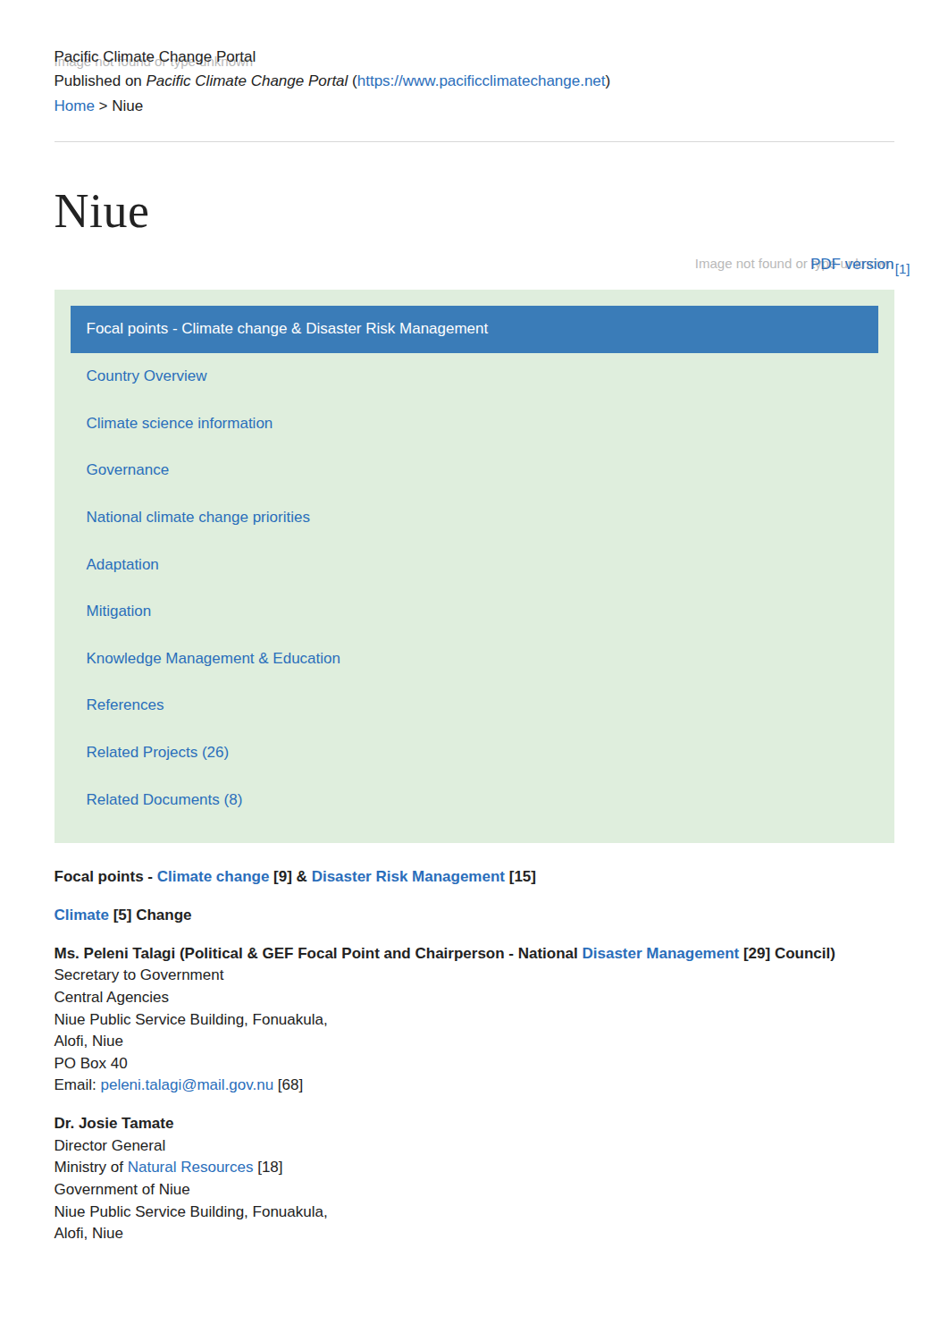Image not found or type unknown
Pacific Climate Change Portal
Published on Pacific Climate Change Portal (https://www.pacificclimatechange.net)
Home > Niue
Niue
Image not found or type unknown PDF version [1]
Focal points - Climate change & Disaster Risk Management
Country Overview
Climate science information
Governance
National climate change priorities
Adaptation
Mitigation
Knowledge Management & Education
References
Related Projects (26)
Related Documents (8)
Focal points - Climate change [9] & Disaster Risk Management [15]
Climate [5] Change
Ms. Peleni Talagi (Political & GEF Focal Point and Chairperson - National Disaster Management [29] Council) Secretary to Government Central Agencies Niue Public Service Building, Fonuakula, Alofi, Niue PO Box 40 Email: peleni.talagi@mail.gov.nu [68]
Dr. Josie Tamate Director General Ministry of Natural Resources [18] Government of Niue Niue Public Service Building, Fonuakula, Alofi, Niue